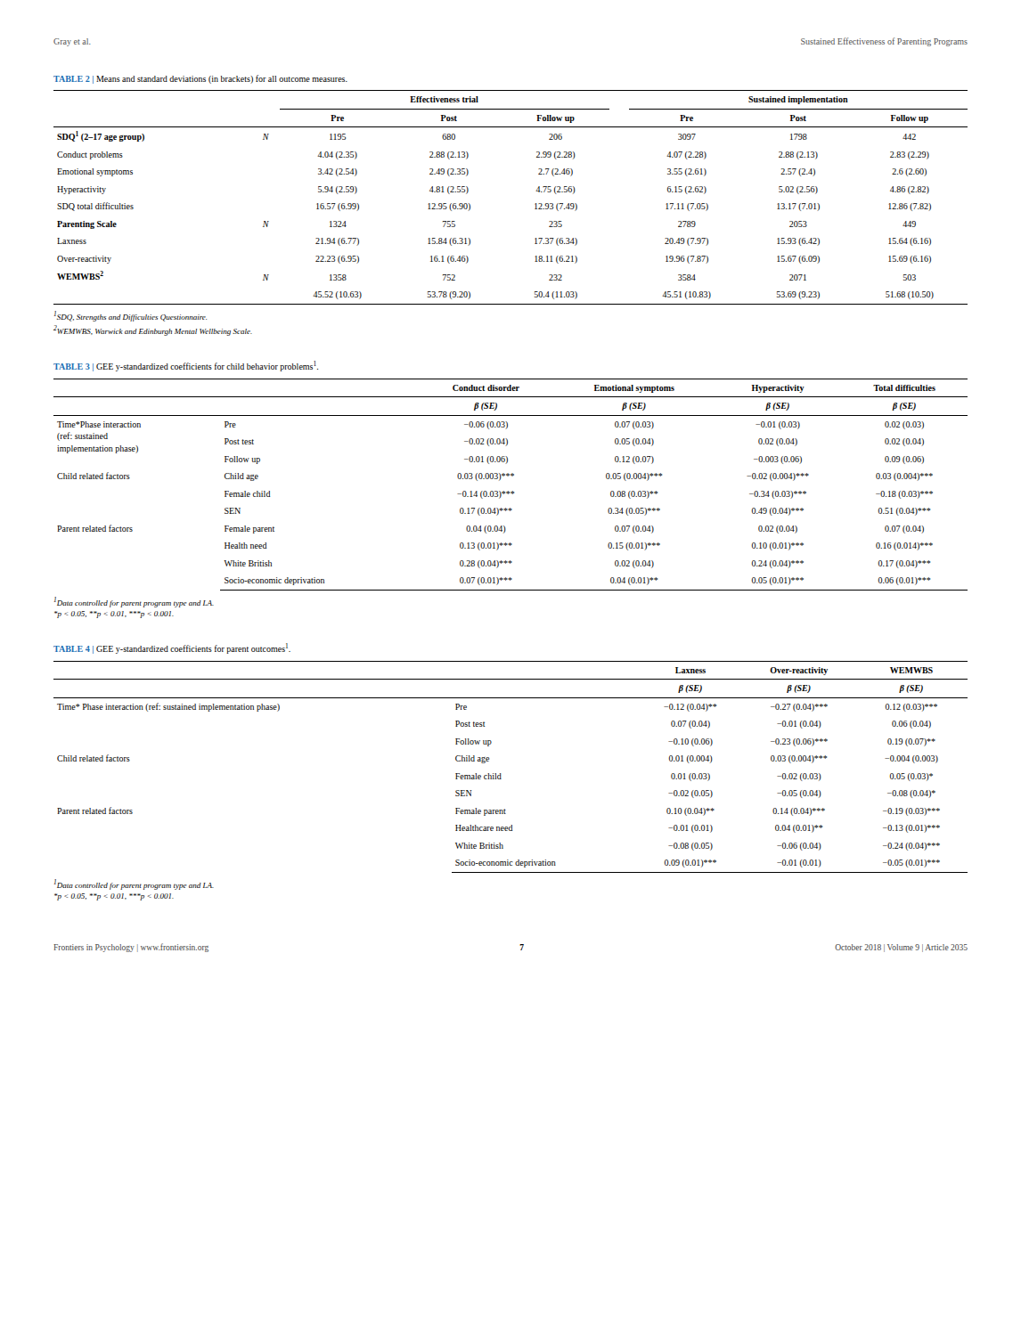Gray et al.
Sustained Effectiveness of Parenting Programs
TABLE 2 | Means and standard deviations (in brackets) for all outcome measures.
| | Effectiveness trial | | Sustained implementation |
| --- | --- | --- | --- |
| | Pre | Post | Follow up | | Pre | Post | Follow up |
| SDQ 1 (2–17 age group) | N | 1195 | 680 | 206 | | 3097 | 1798 | 442 |
| Conduct problems | | 4.04 (2.35) | 2.88 (2.13) | 2.99 (2.28) | | 4.07 (2.28) | 2.88 (2.13) | 2.83 (2.29) |
| Emotional symptoms | | 3.42 (2.54) | 2.49 (2.35) | 2.7 (2.46) | | 3.55 (2.61) | 2.57 (2.4) | 2.6 (2.60) |
| Hyperactivity | | 5.94 (2.59) | 4.81 (2.55) | 4.75 (2.56) | | 6.15 (2.62) | 5.02 (2.56) | 4.86 (2.82) |
| SDQ total difficulties | | 16.57 (6.99) | 12.95 (6.90) | 12.93 (7.49) | | 17.11 (7.05) | 13.17 (7.01) | 12.86 (7.82) |
| Parenting Scale | N | 1324 | 755 | 235 | | 2789 | 2053 | 449 |
| Laxness | | 21.94 (6.77) | 15.84 (6.31) | 17.37 (6.34) | | 20.49 (7.97) | 15.93 (6.42) | 15.64 (6.16) |
| Over-reactivity | | 22.23 (6.95) | 16.1 (6.46) | 18.11 (6.21) | | 19.96 (7.87) | 15.67 (6.09) | 15.69 (6.16) |
| WEMWBS 2 | N | 1358 | 752 | 232 | | 3584 | 2071 | 503 |
| | | 45.52 (10.63) | 53.78 (9.20) | 50.4 (11.03) | | 45.51 (10.83) | 53.69 (9.23) | 51.68 (10.50) |
1SDQ, Strengths and Difficulties Questionnaire.
2WEMWBS, Warwick and Edinburgh Mental Wellbeing Scale.
TABLE 3 | GEE y-standardized coefficients for child behavior problems1.
| | Conduct disorder | Emotional symptoms | Hyperactivity | Total difficulties |
| --- | --- | --- | --- | --- |
| | β (SE) | β (SE) | β (SE) | β (SE) |
| Time*Phase interaction (ref: sustained implementation phase) | Pre | −0.06 (0.03) | 0.07 (0.03) | −0.01 (0.03) | 0.02 (0.03) |
| Post test | −0.02 (0.04) | 0.05 (0.04) | 0.02 (0.04) | 0.02 (0.04) |
| Follow up | −0.01 (0.06) | 0.12 (0.07) | −0.003 (0.06) | 0.09 (0.06) |
| Child related factors | Child age | 0.03 (0.003)*** | 0.05 (0.004)*** | −0.02 (0.004)*** | 0.03 (0.004)*** |
| Female child | −0.14 (0.03)*** | 0.08 (0.03)** | −0.34 (0.03)*** | −0.18 (0.03)*** |
| SEN | 0.17 (0.04)*** | 0.34 (0.05)*** | 0.49 (0.04)*** | 0.51 (0.04)*** |
| Parent related factors | Female parent | 0.04 (0.04) | 0.07 (0.04) | 0.02 (0.04) | 0.07 (0.04) |
| Health need | 0.13 (0.01)*** | 0.15 (0.01)*** | 0.10 (0.01)*** | 0.16 (0.014)*** |
| White British | 0.28 (0.04)*** | 0.02 (0.04) | 0.24 (0.04)*** | 0.17 (0.04)*** |
| Socio-economic deprivation | 0.07 (0.01)*** | 0.04 (0.01)** | 0.05 (0.01)*** | 0.06 (0.01)*** |
1Data controlled for parent program type and LA.
*p < 0.05, **p < 0.01, ***p < 0.001.
TABLE 4 | GEE y-standardized coefficients for parent outcomes1.
| | Laxness | Over-reactivity | WEMWBS |
| --- | --- | --- | --- |
| | β (SE) | β (SE) | β (SE) |
| Time* Phase interaction (ref: sustained implementation phase) | Pre | −0.12 (0.04)** | −0.27 (0.04)*** | 0.12 (0.03)*** |
| Post test | 0.07 (0.04) | −0.01 (0.04) | 0.06 (0.04) |
| Follow up | −0.10 (0.06) | −0.23 (0.06)*** | 0.19 (0.07)** |
| Child related factors | Child age | 0.01 (0.004) | 0.03 (0.004)*** | −0.004 (0.003) |
| Female child | 0.01 (0.03) | −0.02 (0.03) | 0.05 (0.03)* |
| SEN | −0.02 (0.05) | −0.05 (0.04) | −0.08 (0.04)* |
| Parent related factors | Female parent | 0.10 (0.04)** | 0.14 (0.04)*** | −0.19 (0.03)*** |
| Healthcare need | −0.01 (0.01) | 0.04 (0.01)** | −0.13 (0.01)*** |
| White British | −0.08 (0.05) | −0.06 (0.04) | −0.24 (0.04)*** |
| Socio-economic deprivation | 0.09 (0.01)*** | −0.01 (0.01) | −0.05 (0.01)*** |
1Data controlled for parent program type and LA.
*p < 0.05, **p < 0.01, ***p < 0.001.
Frontiers in Psychology | www.frontiersin.org
7
October 2018 | Volume 9 | Article 2035